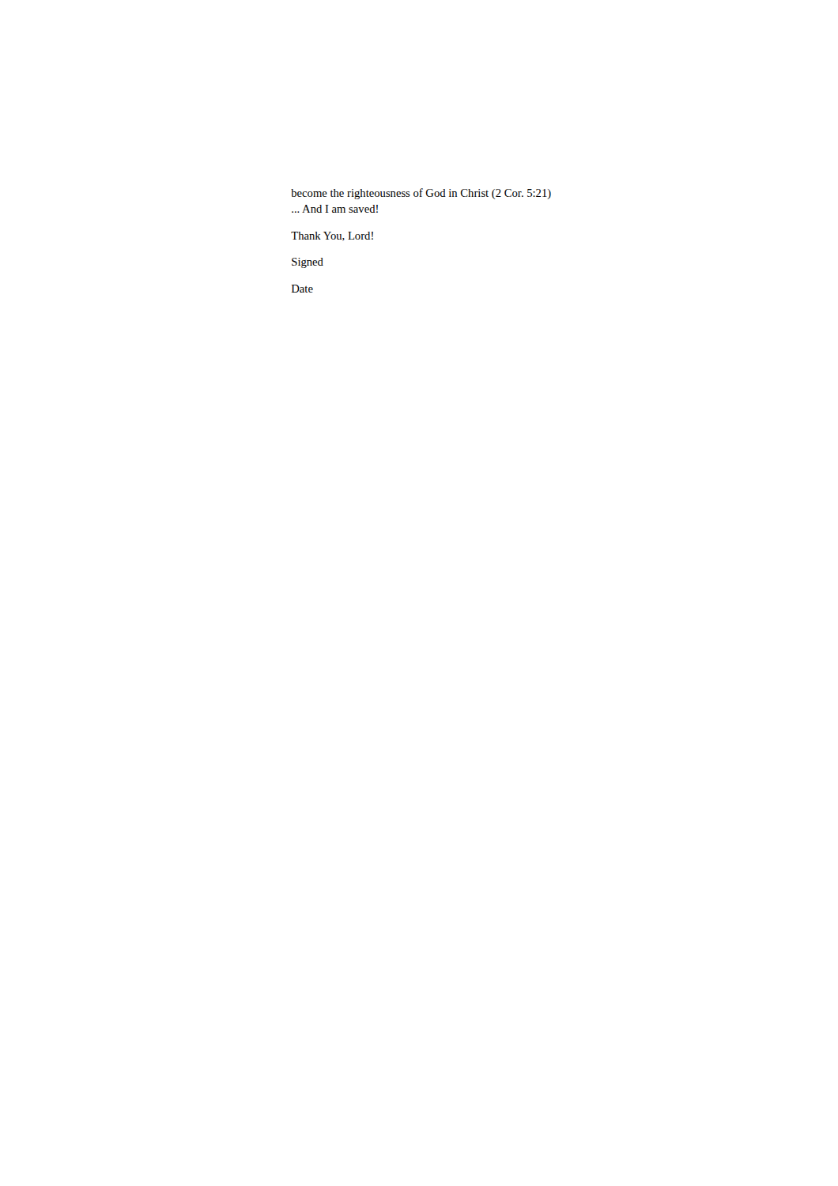become the righteousness of God in Christ (2 Cor. 5:21) ... And I am saved!
Thank You, Lord!
Signed
Date